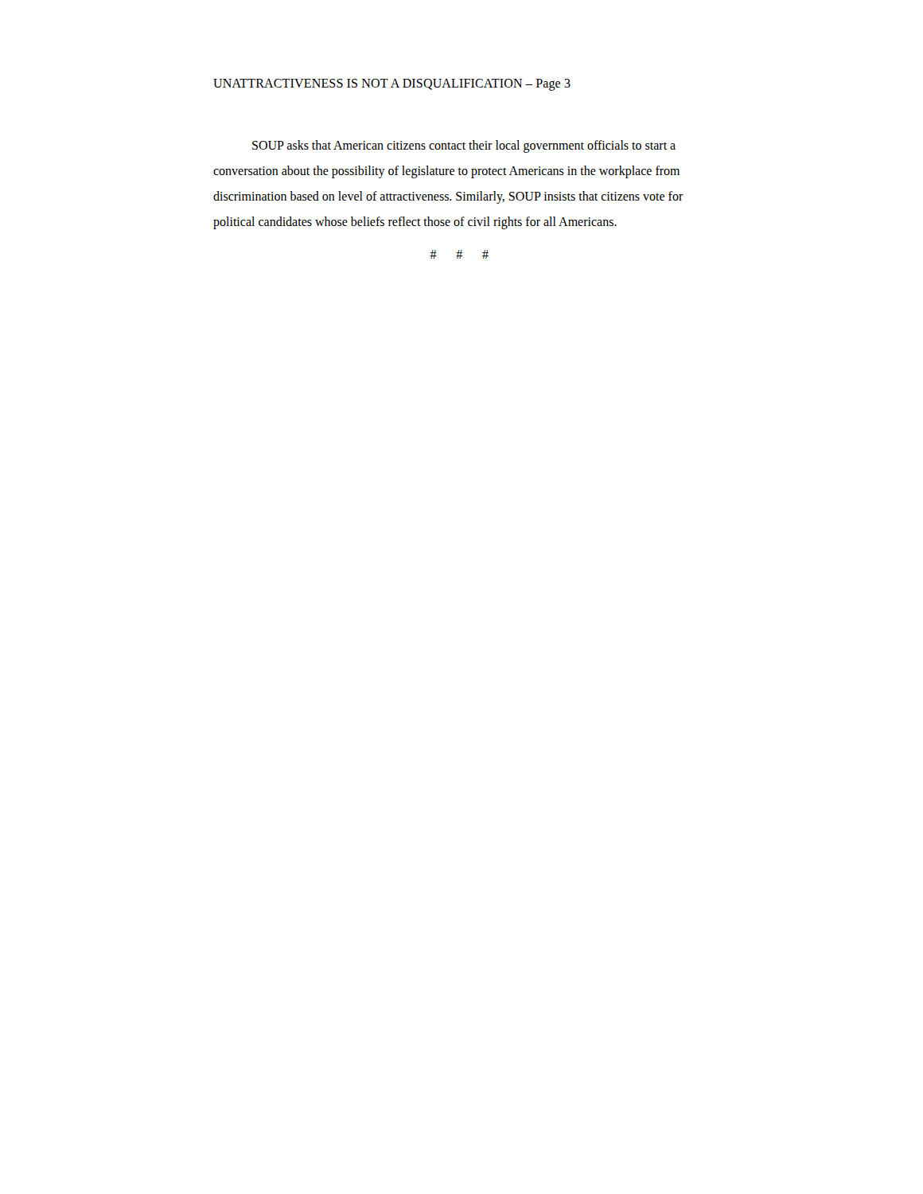UNATTRACTIVENESS IS NOT A DISQUALIFICATION – Page 3
SOUP asks that American citizens contact their local government officials to start a conversation about the possibility of legislature to protect Americans in the workplace from discrimination based on level of attractiveness. Similarly, SOUP insists that citizens vote for political candidates whose beliefs reflect those of civil rights for all Americans.
# # #